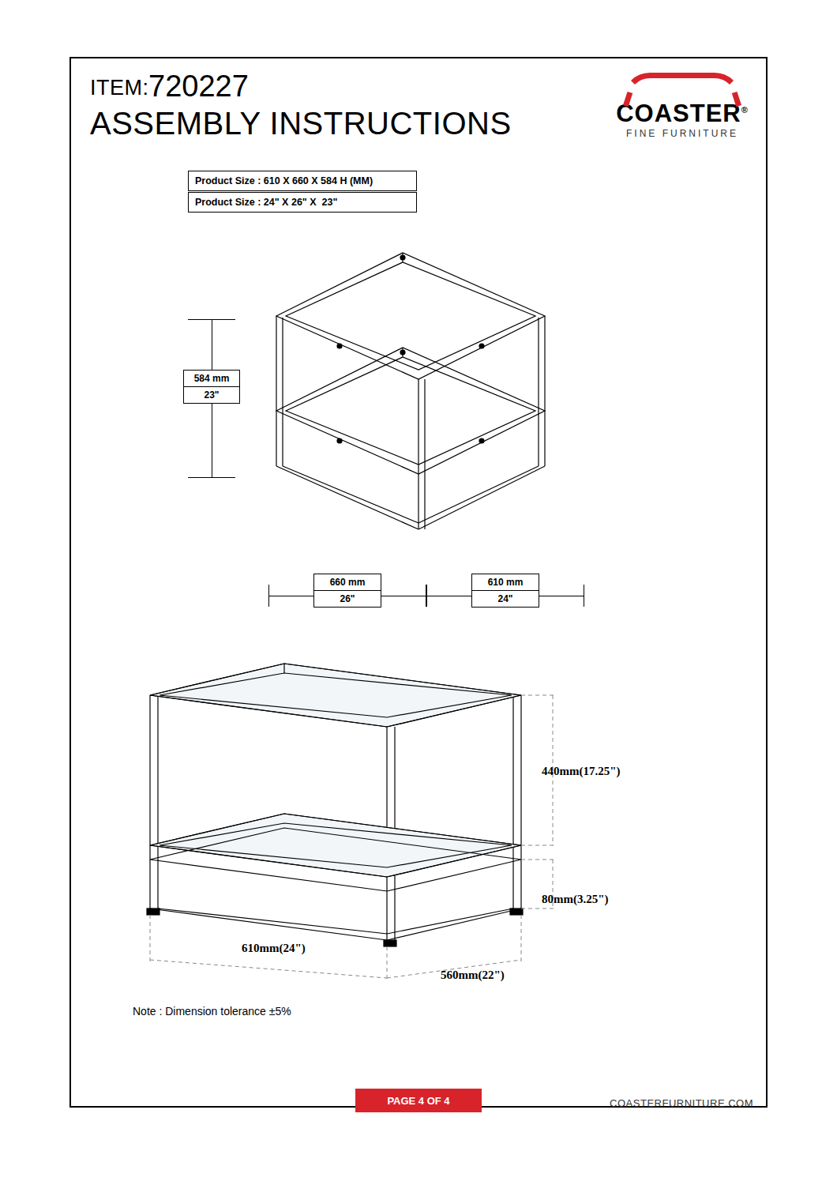ITEM:
720227
ASSEMBLY INSTRUCTIONS
COASTER®
FINE FURNITURE
Product Size : 610 X 660 X 584 H (MM)
Product Size : 24" X 26" X 23"
584 mm
23"
660 mm
26"
610 mm
24"
440mm(17.25")
80mm(3.25")
610mm(24")
560mm(22")
Note : Dimension tolerance ±5%
PAGE 4 OF 4
COASTERFURNITURE.COM